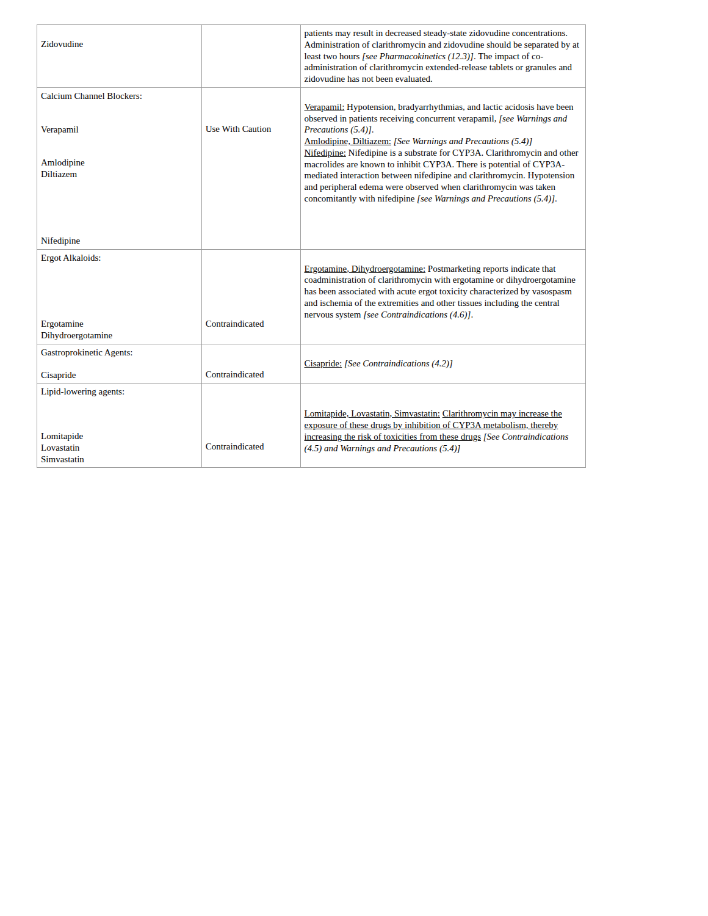| Zidovudine | | patients may result in decreased steady-state zidovudine concentrations. Administration of clarithromycin and zidovudine should be separated by at least two hours [see Pharmacokinetics (12.3)] . The impact of co-administration of clarithromycin extended-release tablets or granules and zidovudine has not been evaluated. |
| Calcium Channel Blockers: Verapamil Amlodipine Diltiazem Nifedipine | Use With Caution | Verapamil: Hypotension, bradyarrhythmias, and lactic acidosis have been observed in patients receiving concurrent verapamil, [see Warnings and Precautions (5.4)] . Amlodipine, Diltiazem: [See Warnings and Precautions (5.4)] Nifedipine: Nifedipine is a substrate for CYP3A. Clarithromycin and other macrolides are known to inhibit CYP3A. There is potential of CYP3A- mediated interaction between nifedipine and clarithromycin. Hypotension and peripheral edema were observed when clarithromycin was taken concomitantly with nifedipine [see Warnings and Precautions (5.4)] . |
| Ergot Alkaloids: Ergotamine Dihydroergotamine | Contraindicated | Ergotamine, Dihydroergotamine: Postmarketing reports indicate that coadministration of clarithromycin with ergotamine or dihydroergotamine has been associated with acute ergot toxicity characterized by vasospasm and ischemia of the extremities and other tissues including the central nervous system [see Contraindications (4.6)] . |
| Gastroprokinetic Agents: Cisapride | Contraindicated | Cisapride: [See Contraindications (4.2)] |
| Lipid-lowering agents: Lomitapide Lovastatin Simvastatin | Contraindicated | Lomitapide, Lovastatin, Simvastatin: Clarithromycin may increase the exposure of these drugs by inhibition of CYP3A metabolism, thereby increasing the risk of toxicities from these drugs [See Contraindications (4.5) and Warnings and Precautions (5.4)] |